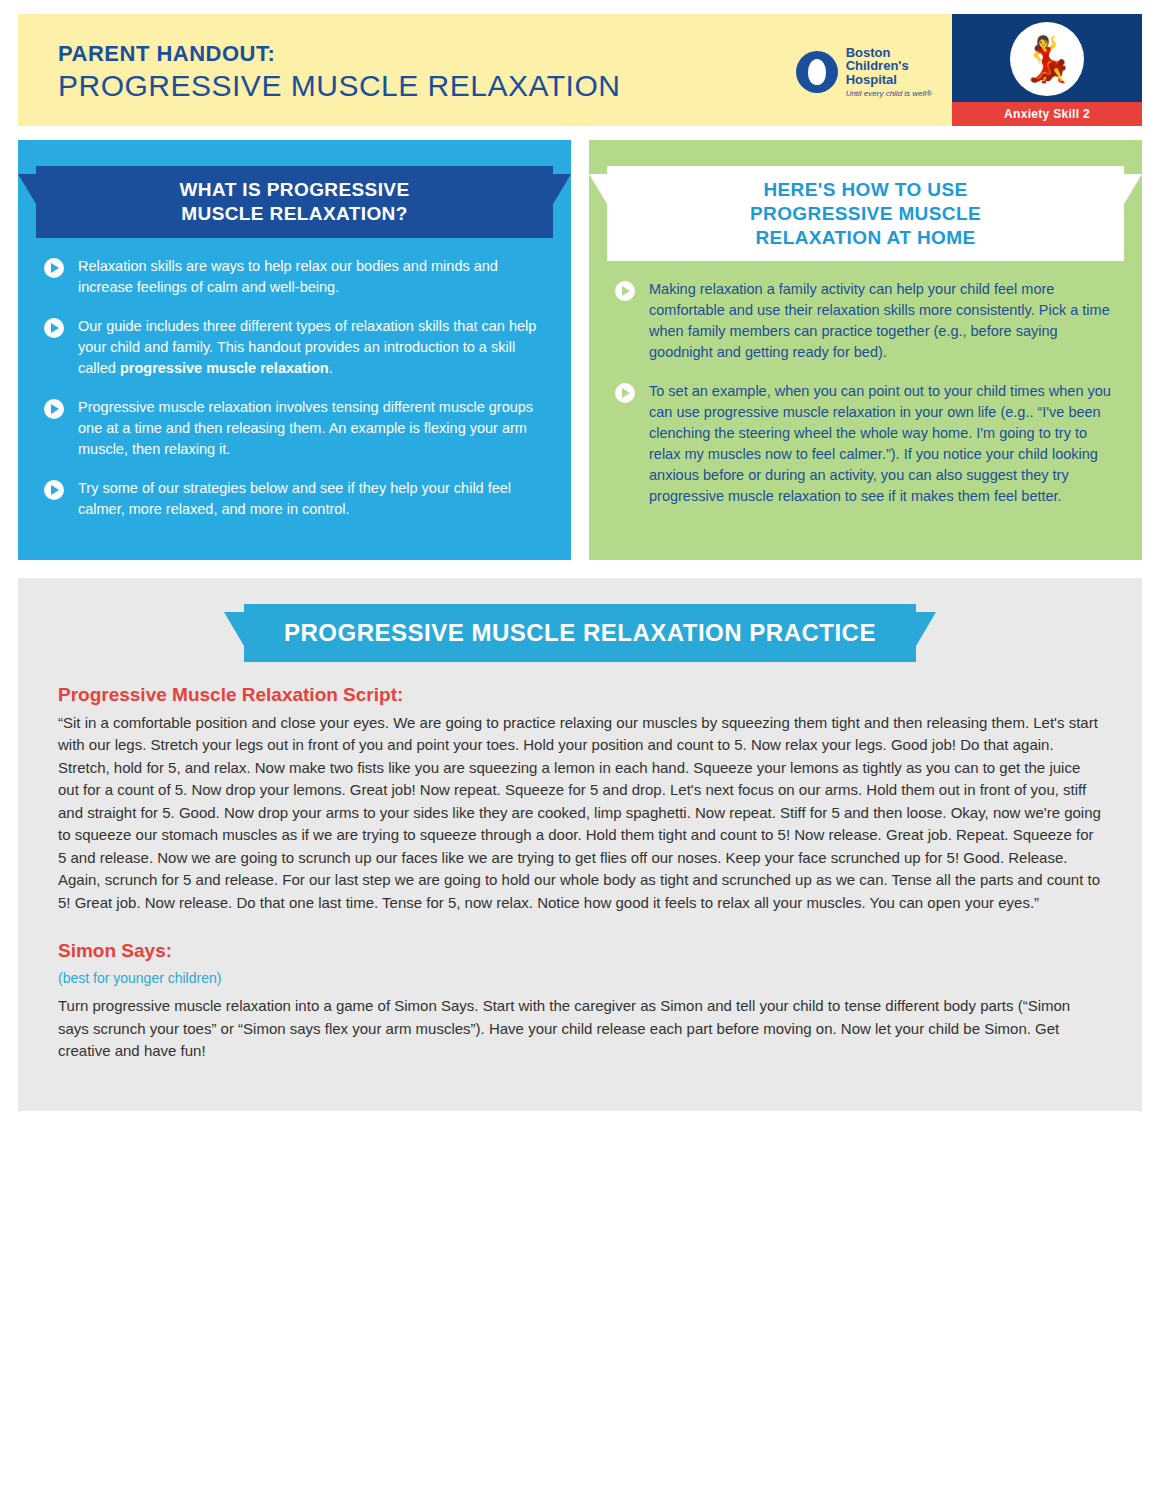PARENT HANDOUT:
PROGRESSIVE MUSCLE RELAXATION
Boston
Children's
Hospital Until every child is well®
💃
Anxiety Skill 2
WHAT IS PROGRESSIVE
MUSCLE RELAXATION?
Relaxation skills are ways to help relax our bodies and minds and increase feelings of calm and well-being.
Our guide includes three different types of relaxation skills that can help your child and family. This handout provides an introduction to a skill called progressive muscle relaxation.
Progressive muscle relaxation involves tensing different muscle groups one at a time and then releasing them. An example is flexing your arm muscle, then relaxing it.
Try some of our strategies below and see if they help your child feel calmer, more relaxed, and more in control.
HERE'S HOW TO USE
PROGRESSIVE MUSCLE
RELAXATION AT HOME
Making relaxation a family activity can help your child feel more comfortable and use their relaxation skills more consistently. Pick a time when family members can practice together (e.g., before saying goodnight and getting ready for bed).
To set an example, when you can point out to your child times when you can use progressive muscle relaxation in your own life (e.g.. “I've been clenching the steering wheel the whole way home. I'm going to try to relax my muscles now to feel calmer.”). If you notice your child looking anxious before or during an activity, you can also suggest they try progressive muscle relaxation to see if it makes them feel better.
PROGRESSIVE MUSCLE RELAXATION PRACTICE
Progressive Muscle Relaxation Script:
“Sit in a comfortable position and close your eyes. We are going to practice relaxing our muscles by squeezing them tight and then releasing them. Let's start with our legs. Stretch your legs out in front of you and point your toes. Hold your position and count to 5. Now relax your legs. Good job! Do that again. Stretch, hold for 5, and relax. Now make two fists like you are squeezing a lemon in each hand. Squeeze your lemons as tightly as you can to get the juice out for a count of 5. Now drop your lemons. Great job! Now repeat. Squeeze for 5 and drop. Let's next focus on our arms. Hold them out in front of you, stiff and straight for 5. Good. Now drop your arms to your sides like they are cooked, limp spaghetti. Now repeat. Stiff for 5 and then loose. Okay, now we're going to squeeze our stomach muscles as if we are trying to squeeze through a door. Hold them tight and count to 5! Now release. Great job. Repeat. Squeeze for 5 and release. Now we are going to scrunch up our faces like we are trying to get flies off our noses. Keep your face scrunched up for 5! Good. Release. Again, scrunch for 5 and release. For our last step we are going to hold our whole body as tight and scrunched up as we can. Tense all the parts and count to 5! Great job. Now release. Do that one last time. Tense for 5, now relax. Notice how good it feels to relax all your muscles. You can open your eyes.”
Simon Says:
(best for younger children)
Turn progressive muscle relaxation into a game of Simon Says. Start with the caregiver as Simon and tell your child to tense different body parts (“Simon says scrunch your toes” or “Simon says flex your arm muscles”). Have your child release each part before moving on. Now let your child be Simon. Get creative and have fun!